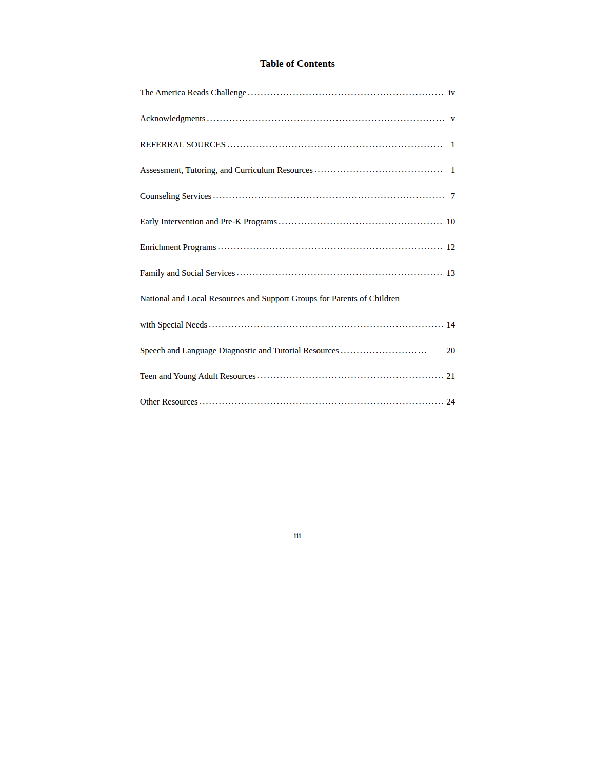Table of Contents
The America Reads Challenge ....................................................................... iv
Acknowledgments ........................................................................................... v
REFERRAL SOURCES .............................................................................. 1
Assessment, Tutoring, and Curriculum Resources ......................................... 1
Counseling Services ....................................................................................... 7
Early Intervention and Pre-K Programs ........................................................ 10
Enrichment Programs ................................................................................... 12
Family and Social Services .......................................................................... 13
National and Local Resources and Support Groups for Parents of Children with Special Needs ......................................................................................... 14
Speech and Language Diagnostic and Tutorial Resources ........................... 20
Teen and Young Adult Resources .............................................................. 21
Other Resources ........................................................................................... 24
iii